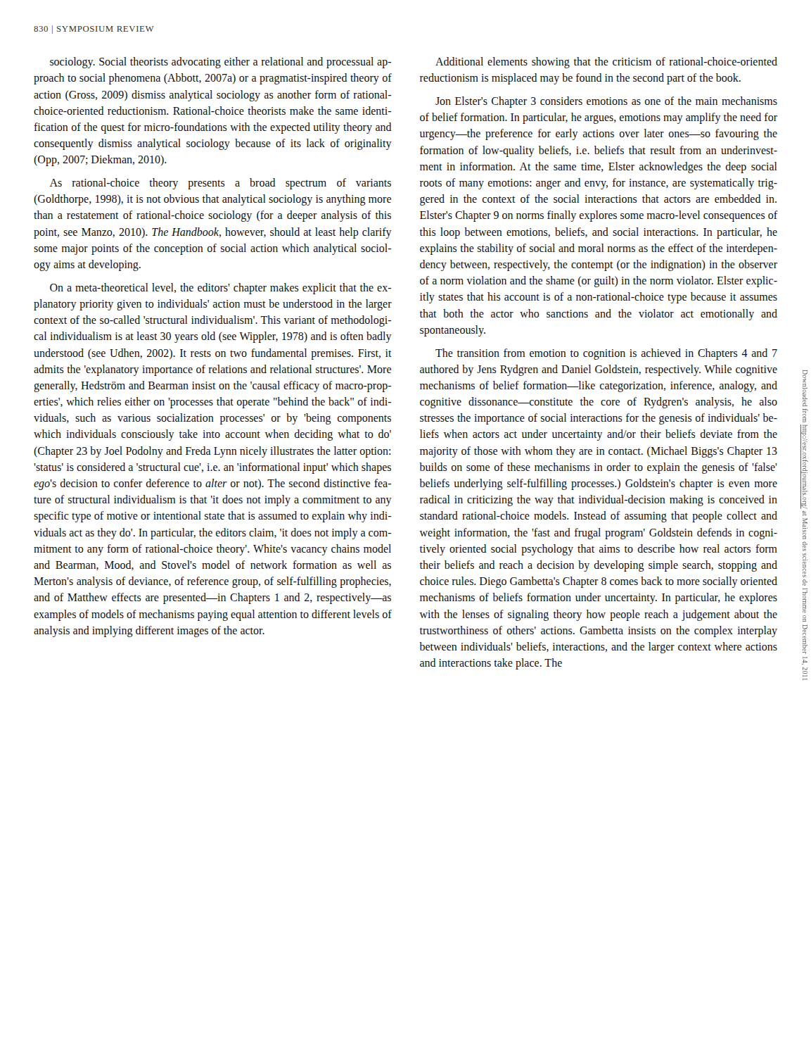830 | SYMPOSIUM REVIEW
Downloaded from http://esr.oxfordjournals.org/ at Maison des sciences de l'homme on December 14, 2011
sociology. Social theorists advocating either a relational and processual approach to social phenomena (Abbott, 2007a) or a pragmatist-inspired theory of action (Gross, 2009) dismiss analytical sociology as another form of rational-choice-oriented reductionism. Rational-choice theorists make the same identification of the quest for micro-foundations with the expected utility theory and consequently dismiss analytical sociology because of its lack of originality (Opp, 2007; Diekman, 2010).
As rational-choice theory presents a broad spectrum of variants (Goldthorpe, 1998), it is not obvious that analytical sociology is anything more than a restatement of rational-choice sociology (for a deeper analysis of this point, see Manzo, 2010). The Handbook, however, should at least help clarify some major points of the conception of social action which analytical sociology aims at developing.
On a meta-theoretical level, the editors' chapter makes explicit that the explanatory priority given to individuals' action must be understood in the larger context of the so-called 'structural individualism'. This variant of methodological individualism is at least 30 years old (see Wippler, 1978) and is often badly understood (see Udhen, 2002). It rests on two fundamental premises. First, it admits the 'explanatory importance of relations and relational structures'. More generally, Hedström and Bearman insist on the 'causal efficacy of macro-properties', which relies either on 'processes that operate "behind the back" of individuals, such as various socialization processes' or by 'being components which individuals consciously take into account when deciding what to do' (Chapter 23 by Joel Podolny and Freda Lynn nicely illustrates the latter option: 'status' is considered a 'structural cue', i.e. an 'informational input' which shapes ego's decision to confer deference to alter or not). The second distinctive feature of structural individualism is that 'it does not imply a commitment to any specific type of motive or intentional state that is assumed to explain why individuals act as they do'. In particular, the editors claim, 'it does not imply a commitment to any form of rational-choice theory'. White's vacancy chains model and Bearman, Mood, and Stovel's model of network formation as well as Merton's analysis of deviance, of reference group, of self-fulfilling prophecies, and of Matthew effects are presented—in Chapters 1 and 2, respectively—as examples of models of mechanisms paying equal attention to different levels of analysis and implying different images of the actor.
Additional elements showing that the criticism of rational-choice-oriented reductionism is misplaced may be found in the second part of the book.
Jon Elster's Chapter 3 considers emotions as one of the main mechanisms of belief formation. In particular, he argues, emotions may amplify the need for urgency—the preference for early actions over later ones—so favouring the formation of low-quality beliefs, i.e. beliefs that result from an underinvestment in information. At the same time, Elster acknowledges the deep social roots of many emotions: anger and envy, for instance, are systematically triggered in the context of the social interactions that actors are embedded in. Elster's Chapter 9 on norms finally explores some macro-level consequences of this loop between emotions, beliefs, and social interactions. In particular, he explains the stability of social and moral norms as the effect of the interdependency between, respectively, the contempt (or the indignation) in the observer of a norm violation and the shame (or guilt) in the norm violator. Elster explicitly states that his account is of a non-rational-choice type because it assumes that both the actor who sanctions and the violator act emotionally and spontaneously.
The transition from emotion to cognition is achieved in Chapters 4 and 7 authored by Jens Rydgren and Daniel Goldstein, respectively. While cognitive mechanisms of belief formation—like categorization, inference, analogy, and cognitive dissonance—constitute the core of Rydgren's analysis, he also stresses the importance of social interactions for the genesis of individuals' beliefs when actors act under uncertainty and/or their beliefs deviate from the majority of those with whom they are in contact. (Michael Biggs's Chapter 13 builds on some of these mechanisms in order to explain the genesis of 'false' beliefs underlying self-fulfilling processes.) Goldstein's chapter is even more radical in criticizing the way that individual-decision making is conceived in standard rational-choice models. Instead of assuming that people collect and weight information, the 'fast and frugal program' Goldstein defends in cognitively oriented social psychology that aims to describe how real actors form their beliefs and reach a decision by developing simple search, stopping and choice rules. Diego Gambetta's Chapter 8 comes back to more socially oriented mechanisms of beliefs formation under uncertainty. In particular, he explores with the lenses of signaling theory how people reach a judgement about the trustworthiness of others' actions. Gambetta insists on the complex interplay between individuals' beliefs, interactions, and the larger context where actions and interactions take place. The